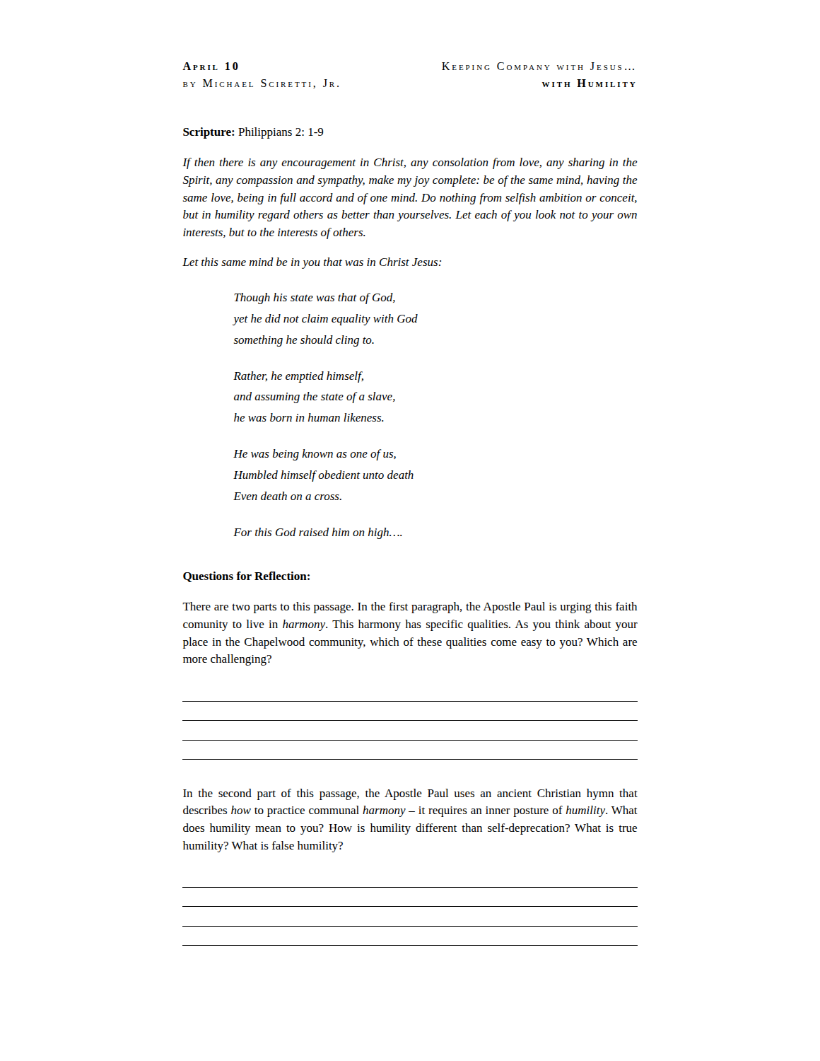April 10
Keeping Company with Jesus…
by Michael Sciretti, Jr.
with Humility
Scripture: Philippians 2: 1-9
If then there is any encouragement in Christ, any consolation from love, any sharing in the Spirit, any compassion and sympathy, make my joy complete: be of the same mind, having the same love, being in full accord and of one mind. Do nothing from selfish ambition or conceit, but in humility regard others as better than yourselves. Let each of you look not to your own interests, but to the interests of others.
Let this same mind be in you that was in Christ Jesus:
Though his state was that of God,
yet he did not claim equality with God
something he should cling to.
Rather, he emptied himself,
and assuming the state of a slave,
he was born in human likeness.
He was being known as one of us,
Humbled himself obedient unto death
Even death on a cross.
For this God raised him on high….
Questions for Reflection:
There are two parts to this passage. In the first paragraph, the Apostle Paul is urging this faith comunity to live in harmony. This harmony has specific qualities. As you think about your place in the Chapelwood community, which of these qualities come easy to you? Which are more challenging?
In the second part of this passage, the Apostle Paul uses an ancient Christian hymn that describes how to practice communal harmony – it requires an inner posture of humility. What does humility mean to you? How is humility different than self-deprecation? What is true humility? What is false humility?